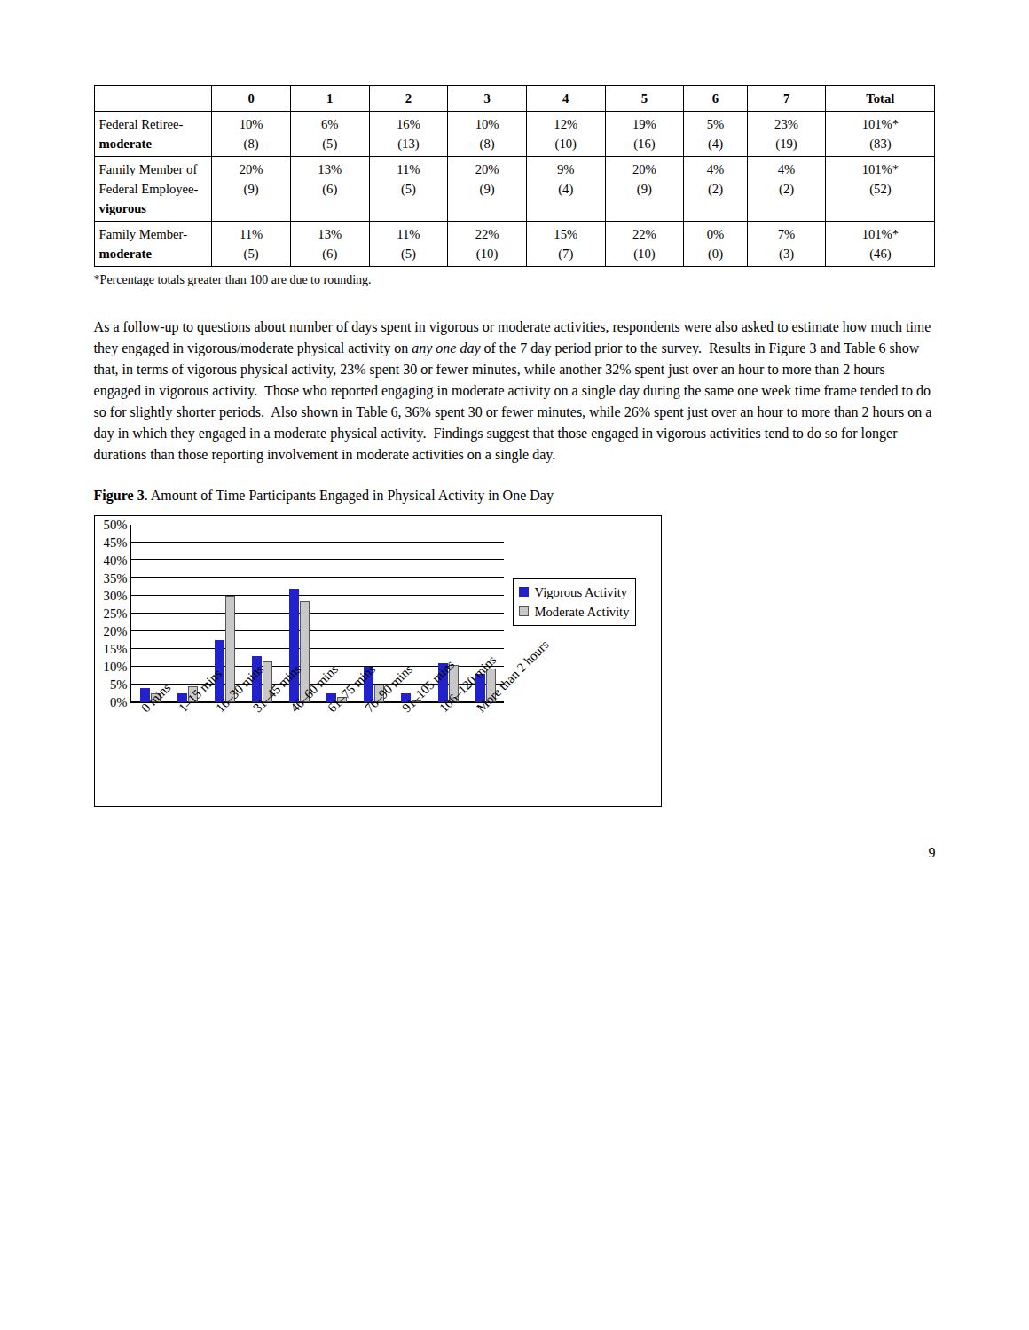| | 0 | 1 | 2 | 3 | 4 | 5 | 6 | 7 | Total |
| --- | --- | --- | --- | --- | --- | --- | --- | --- | --- |
| Federal Retiree- moderate | 10% (8) | 6% (5) | 16% (13) | 10% (8) | 12% (10) | 19% (16) | 5% (4) | 23% (19) | 101%* (83) |
| Family Member of Federal Employee- vigorous | 20% (9) | 13% (6) | 11% (5) | 20% (9) | 9% (4) | 20% (9) | 4% (2) | 4% (2) | 101%* (52) |
| Family Member- moderate | 11% (5) | 13% (6) | 11% (5) | 22% (10) | 15% (7) | 22% (10) | 0% (0) | 7% (3) | 101%* (46) |
*Percentage totals greater than 100 are due to rounding.
As a follow-up to questions about number of days spent in vigorous or moderate activities, respondents were also asked to estimate how much time they engaged in vigorous/moderate physical activity on any one day of the 7 day period prior to the survey. Results in Figure 3 and Table 6 show that, in terms of vigorous physical activity, 23% spent 30 or fewer minutes, while another 32% spent just over an hour to more than 2 hours engaged in vigorous activity. Those who reported engaging in moderate activity on a single day during the same one week time frame tended to do so for slightly shorter periods. Also shown in Table 6, 36% spent 30 or fewer minutes, while 26% spent just over an hour to more than 2 hours on a day in which they engaged in a moderate physical activity. Findings suggest that those engaged in vigorous activities tend to do so for longer durations than those reporting involvement in moderate activities on a single day.
Figure 3. Amount of Time Participants Engaged in Physical Activity in One Day
50% 45% 40% 35% 30% 25% 20% 15% 10% 5% 0%
0 mins 1–15 mins 16–30 mins 31–45 mins 46–60 mins 61–75 mins 76–90 mins 91–105 mins 106–120 mins More than 2 hours
Vigorous Activity
Moderate Activity
9